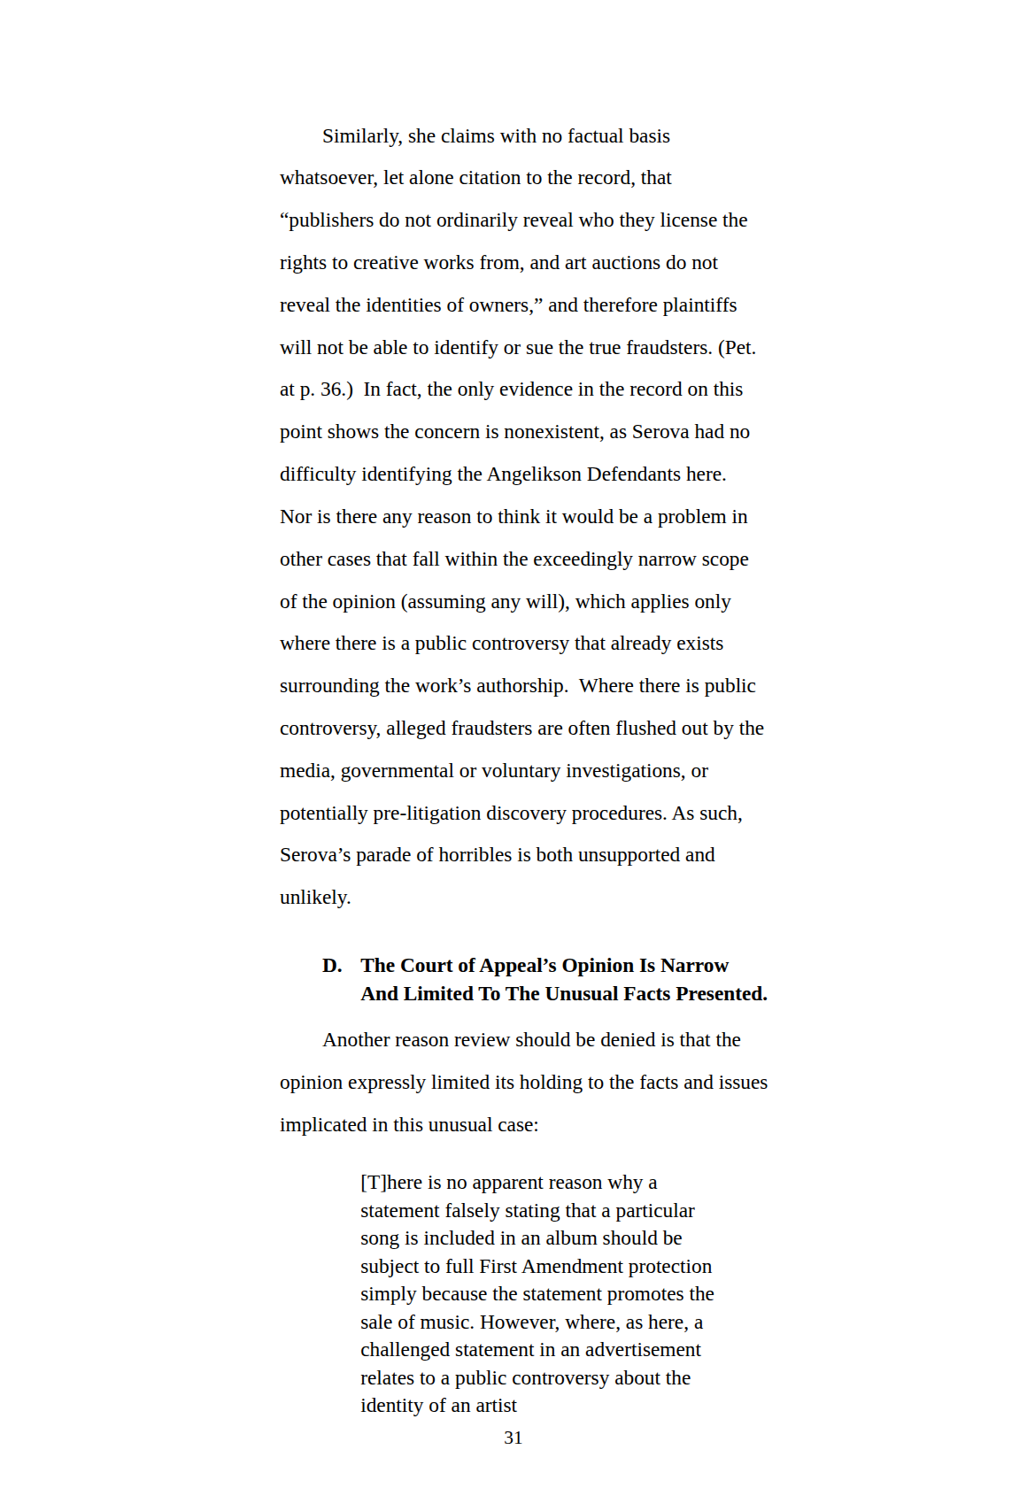Similarly, she claims with no factual basis whatsoever, let alone citation to the record, that “publishers do not ordinarily reveal who they license the rights to creative works from, and art auctions do not reveal the identities of owners,” and therefore plaintiffs will not be able to identify or sue the true fraudsters. (Pet. at p. 36.) In fact, the only evidence in the record on this point shows the concern is nonexistent, as Serova had no difficulty identifying the Angelikson Defendants here. Nor is there any reason to think it would be a problem in other cases that fall within the exceedingly narrow scope of the opinion (assuming any will), which applies only where there is a public controversy that already exists surrounding the work’s authorship. Where there is public controversy, alleged fraudsters are often flushed out by the media, governmental or voluntary investigations, or potentially pre-litigation discovery procedures. As such, Serova’s parade of horribles is both unsupported and unlikely.
D. The Court of Appeal’s Opinion Is Narrow And Limited To The Unusual Facts Presented.
Another reason review should be denied is that the opinion expressly limited its holding to the facts and issues implicated in this unusual case:
[T]here is no apparent reason why a statement falsely stating that a particular song is included in an album should be subject to full First Amendment protection simply because the statement promotes the sale of music. However, where, as here, a challenged statement in an advertisement relates to a public controversy about the identity of an artist
31